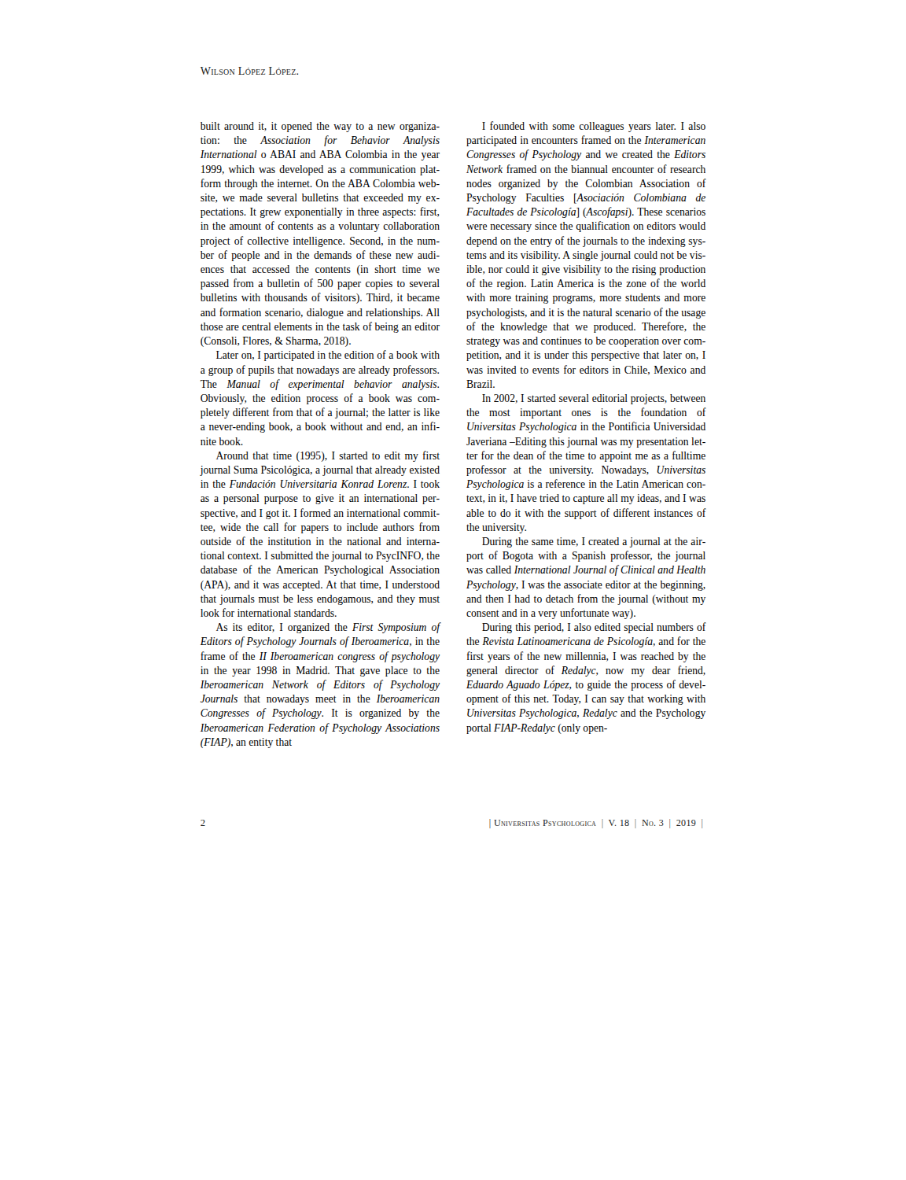Wilson López López.
built around it, it opened the way to a new organization: the Association for Behavior Analysis International o ABAI and ABA Colombia in the year 1999, which was developed as a communication platform through the internet. On the ABA Colombia website, we made several bulletins that exceeded my expectations. It grew exponentially in three aspects: first, in the amount of contents as a voluntary collaboration project of collective intelligence. Second, in the number of people and in the demands of these new audiences that accessed the contents (in short time we passed from a bulletin of 500 paper copies to several bulletins with thousands of visitors). Third, it became and formation scenario, dialogue and relationships. All those are central elements in the task of being an editor (Consoli, Flores, & Sharma, 2018).
Later on, I participated in the edition of a book with a group of pupils that nowadays are already professors. The Manual of experimental behavior analysis. Obviously, the edition process of a book was completely different from that of a journal; the latter is like a never-ending book, a book without and end, an infinite book.
Around that time (1995), I started to edit my first journal Suma Psicológica, a journal that already existed in the Fundación Universitaria Konrad Lorenz. I took as a personal purpose to give it an international perspective, and I got it. I formed an international committee, wide the call for papers to include authors from outside of the institution in the national and international context. I submitted the journal to PsycINFO, the database of the American Psychological Association (APA), and it was accepted. At that time, I understood that journals must be less endogamous, and they must look for international standards.
As its editor, I organized the First Symposium of Editors of Psychology Journals of Iberoamerica, in the frame of the II Iberoamerican congress of psychology in the year 1998 in Madrid. That gave place to the Iberoamerican Network of Editors of Psychology Journals that nowadays meet in the Iberoamerican Congresses of Psychology. It is organized by the Iberoamerican Federation of Psychology Associations (FIAP), an entity that
I founded with some colleagues years later. I also participated in encounters framed on the Interamerican Congresses of Psychology and we created the Editors Network framed on the biannual encounter of research nodes organized by the Colombian Association of Psychology Faculties [Asociación Colombiana de Facultades de Psicología] (Ascofapsi). These scenarios were necessary since the qualification on editors would depend on the entry of the journals to the indexing systems and its visibility. A single journal could not be visible, nor could it give visibility to the rising production of the region. Latin America is the zone of the world with more training programs, more students and more psychologists, and it is the natural scenario of the usage of the knowledge that we produced. Therefore, the strategy was and continues to be cooperation over competition, and it is under this perspective that later on, I was invited to events for editors in Chile, Mexico and Brazil.
In 2002, I started several editorial projects, between the most important ones is the foundation of Universitas Psychologica in the Pontificia Universidad Javeriana –Editing this journal was my presentation letter for the dean of the time to appoint me as a fulltime professor at the university. Nowadays, Universitas Psychologica is a reference in the Latin American context, in it, I have tried to capture all my ideas, and I was able to do it with the support of different instances of the university.
During the same time, I created a journal at the airport of Bogota with a Spanish professor, the journal was called International Journal of Clinical and Health Psychology, I was the associate editor at the beginning, and then I had to detach from the journal (without my consent and in a very unfortunate way).
During this period, I also edited special numbers of the Revista Latinoamericana de Psicología, and for the first years of the new millennia, I was reached by the general director of Redalyc, now my dear friend, Eduardo Aguado López, to guide the process of development of this net. Today, I can say that working with Universitas Psychologica, Redalyc and the Psychology portal FIAP-Redalyc (only open-
2 | Universitas Psychologica | V. 18 | No. 3 | 2019 |